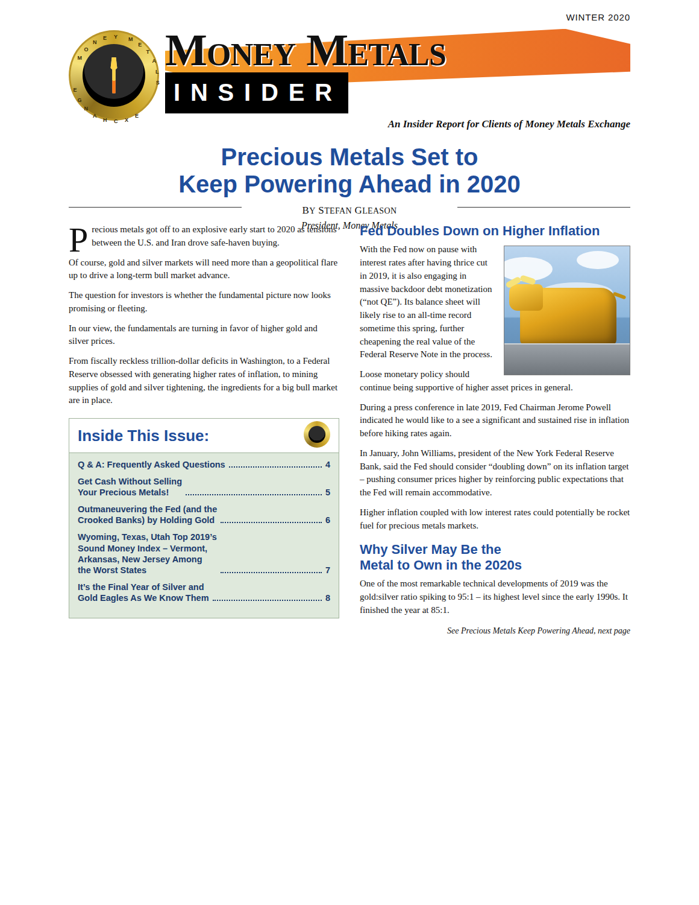WINTER 2020
M O N E Y M E T A L S E X C H A N G E
MONEY METALS
INSIDER
An Insider Report for Clients of Money Metals Exchange
Precious Metals Set to
Keep Powering Ahead in 2020
BY STEFAN GLEASON
President, Money Metals
Precious metals got off to an explosive early start to 2020 as tensions between the U.S. and Iran drove safe-haven buying.
Of course, gold and silver markets will need more than a geopolitical flare up to drive a long-term bull market advance.
The question for investors is whether the fundamental picture now looks promising or fleeting.
In our view, the fundamentals are turning in favor of higher gold and silver prices.
From fiscally reckless trillion-dollar deficits in Washington, to a Federal Reserve obsessed with generating higher rates of inflation, to mining supplies of gold and silver tightening, the ingredients for a big bull market are in place.
Inside This Issue:
Q & A: Frequently Asked Questions 4
Get Cash Without Selling
Your Precious Metals! 5
Outmaneuvering the Fed (and the
Crooked Banks) by Holding Gold 6
Wyoming, Texas, Utah Top 2019’s
Sound Money Index – Vermont,
Arkansas, New Jersey Among
the Worst States 7
It’s the Final Year of Silver and
Gold Eagles As We Know Them 8
Fed Doubles Down on Higher Inflation
With the Fed now on pause with interest rates after having thrice cut in 2019, it is also engaging in massive backdoor debt monetization (“not QE”). Its balance sheet will likely rise to an all-time record sometime this spring, further cheapening the real value of the Federal Reserve Note in the process.
Loose monetary policy should continue being supportive of higher asset prices in general.
During a press conference in late 2019, Fed Chairman Jerome Powell indicated he would like to a see a significant and sustained rise in inflation before hiking rates again.
In January, John Williams, president of the New York Federal Reserve Bank, said the Fed should consider “doubling down” on its inflation target – pushing consumer prices higher by reinforcing public expectations that the Fed will remain accommodative.
Higher inflation coupled with low interest rates could potentially be rocket fuel for precious metals markets.
Why Silver May Be the
Metal to Own in the 2020s
One of the most remarkable technical developments of 2019 was the gold:silver ratio spiking to 95:1 – its highest level since the early 1990s. It finished the year at 85:1.
See Precious Metals Keep Powering Ahead, next page